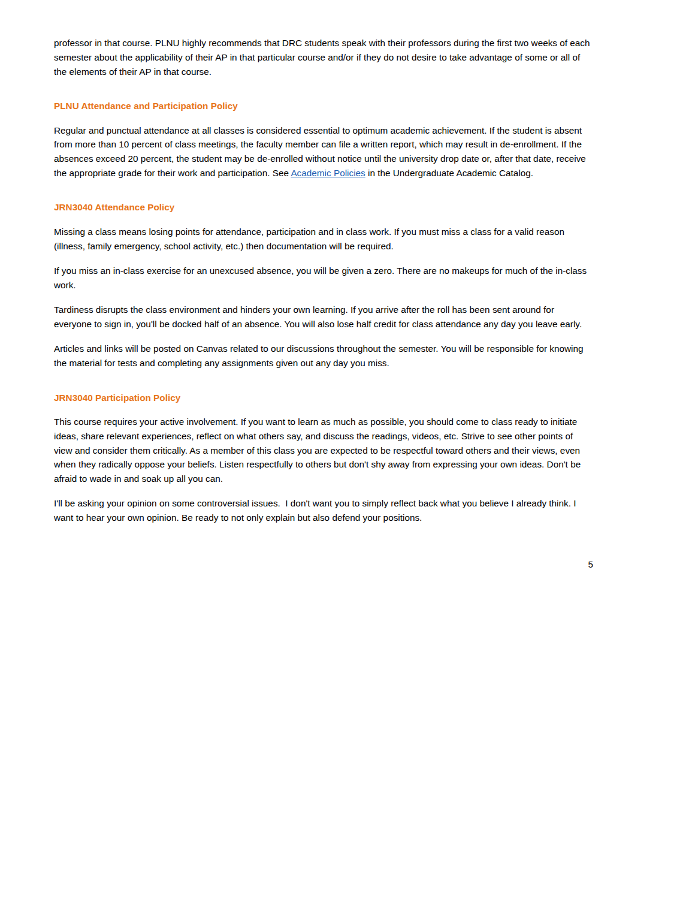professor in that course. PLNU highly recommends that DRC students speak with their professors during the first two weeks of each semester about the applicability of their AP in that particular course and/or if they do not desire to take advantage of some or all of the elements of their AP in that course.
PLNU Attendance and Participation Policy
Regular and punctual attendance at all classes is considered essential to optimum academic achievement. If the student is absent from more than 10 percent of class meetings, the faculty member can file a written report, which may result in de-enrollment. If the absences exceed 20 percent, the student may be de-enrolled without notice until the university drop date or, after that date, receive the appropriate grade for their work and participation. See Academic Policies in the Undergraduate Academic Catalog.
JRN3040 Attendance Policy
Missing a class means losing points for attendance, participation and in class work. If you must miss a class for a valid reason (illness, family emergency, school activity, etc.) then documentation will be required.
If you miss an in-class exercise for an unexcused absence, you will be given a zero. There are no makeups for much of the in-class work.
Tardiness disrupts the class environment and hinders your own learning. If you arrive after the roll has been sent around for everyone to sign in, you'll be docked half of an absence. You will also lose half credit for class attendance any day you leave early.
Articles and links will be posted on Canvas related to our discussions throughout the semester. You will be responsible for knowing the material for tests and completing any assignments given out any day you miss.
JRN3040 Participation Policy
This course requires your active involvement. If you want to learn as much as possible, you should come to class ready to initiate ideas, share relevant experiences, reflect on what others say, and discuss the readings, videos, etc. Strive to see other points of view and consider them critically. As a member of this class you are expected to be respectful toward others and their views, even when they radically oppose your beliefs. Listen respectfully to others but don't shy away from expressing your own ideas. Don't be afraid to wade in and soak up all you can.
I'll be asking your opinion on some controversial issues. I don't want you to simply reflect back what you believe I already think. I want to hear your own opinion. Be ready to not only explain but also defend your positions.
5